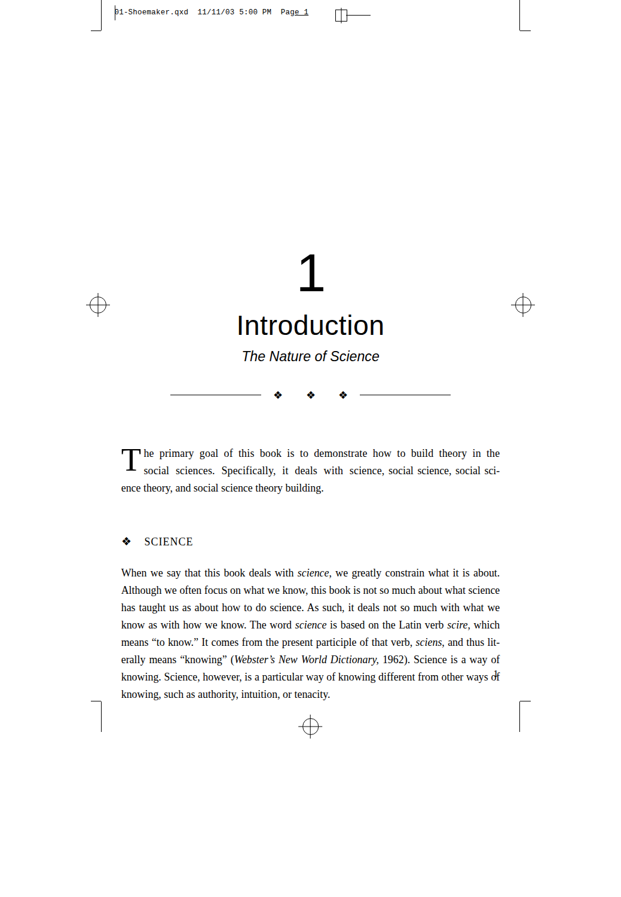01-Shoemaker.qxd 11/11/03 5:00 PM Page 1
1
Introduction
The Nature of Science
❖❖❖
The primary goal of this book is to demonstrate how to build theory in the social sciences. Specifically, it deals with science, social science, social science theory, and social science theory building.
❖SCIENCE
When we say that this book deals with science, we greatly constrain what it is about. Although we often focus on what we know, this book is not so much about what science has taught us as about how to do science. As such, it deals not so much with what we know as with how we know. The word science is based on the Latin verb scire, which means “to know.” It comes from the present participle of that verb, sciens, and thus literally means “knowing” (Webster’s New World Dictionary, 1962). Science is a way of knowing. Science, however, is a particular way of knowing different from other ways of knowing, such as authority, intuition, or tenacity.
1